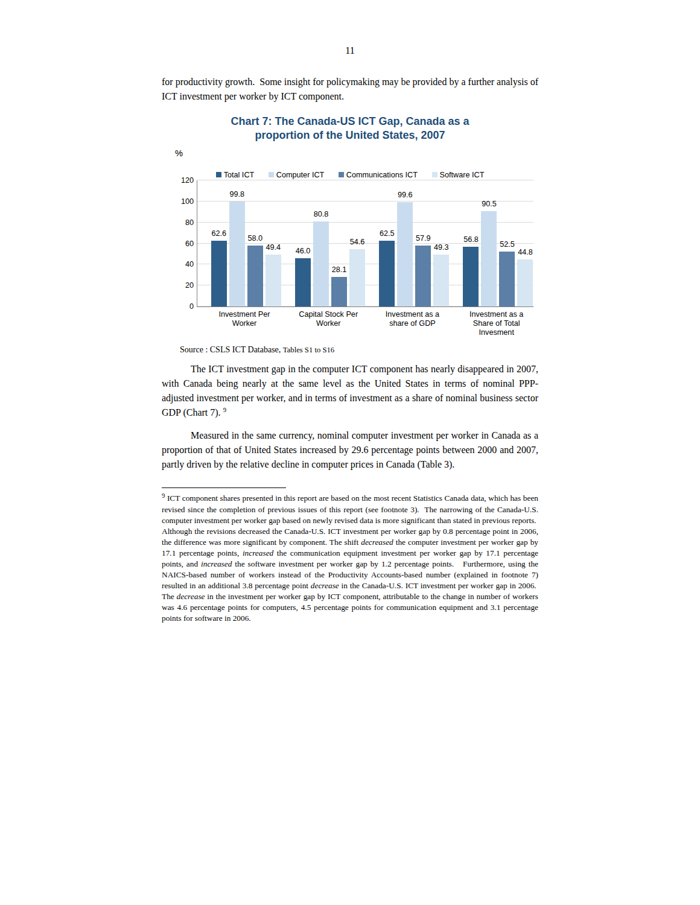11
for productivity growth. Some insight for policymaking may be provided by a further analysis of ICT investment per worker by ICT component.
Chart 7: The Canada-US ICT Gap, Canada as a proportion of the United States, 2007
%
Total ICT Computer ICT Communications ICT Software ICT
0
20
40
60
80
100
120
62.6
99.8
58.0
49.4
Investment Per Worker
46.0
80.8
28.1
54.6
Capital Stock Per Worker
62.5
99.6
57.9
49.3
Investment as a share of GDP
56.8
90.5
52.5
44.8
Investment as a Share of Total Invesment
Source : CSLS ICT Database, Tables S1 to S16
The ICT investment gap in the computer ICT component has nearly disappeared in 2007, with Canada being nearly at the same level as the United States in terms of nominal PPP-adjusted investment per worker, and in terms of investment as a share of nominal business sector GDP (Chart 7). 9
Measured in the same currency, nominal computer investment per worker in Canada as a proportion of that of United States increased by 29.6 percentage points between 2000 and 2007, partly driven by the relative decline in computer prices in Canada (Table 3).
9 ICT component shares presented in this report are based on the most recent Statistics Canada data, which has been revised since the completion of previous issues of this report (see footnote 3). The narrowing of the Canada-U.S. computer investment per worker gap based on newly revised data is more significant than stated in previous reports. Although the revisions decreased the Canada-U.S. ICT investment per worker gap by 0.8 percentage point in 2006, the difference was more significant by component. The shift decreased the computer investment per worker gap by 17.1 percentage points, increased the communication equipment investment per worker gap by 17.1 percentage points, and increased the software investment per worker gap by 1.2 percentage points. Furthermore, using the NAICS-based number of workers instead of the Productivity Accounts-based number (explained in footnote 7) resulted in an additional 3.8 percentage point decrease in the Canada-U.S. ICT investment per worker gap in 2006. The decrease in the investment per worker gap by ICT component, attributable to the change in number of workers was 4.6 percentage points for computers, 4.5 percentage points for communication equipment and 3.1 percentage points for software in 2006.